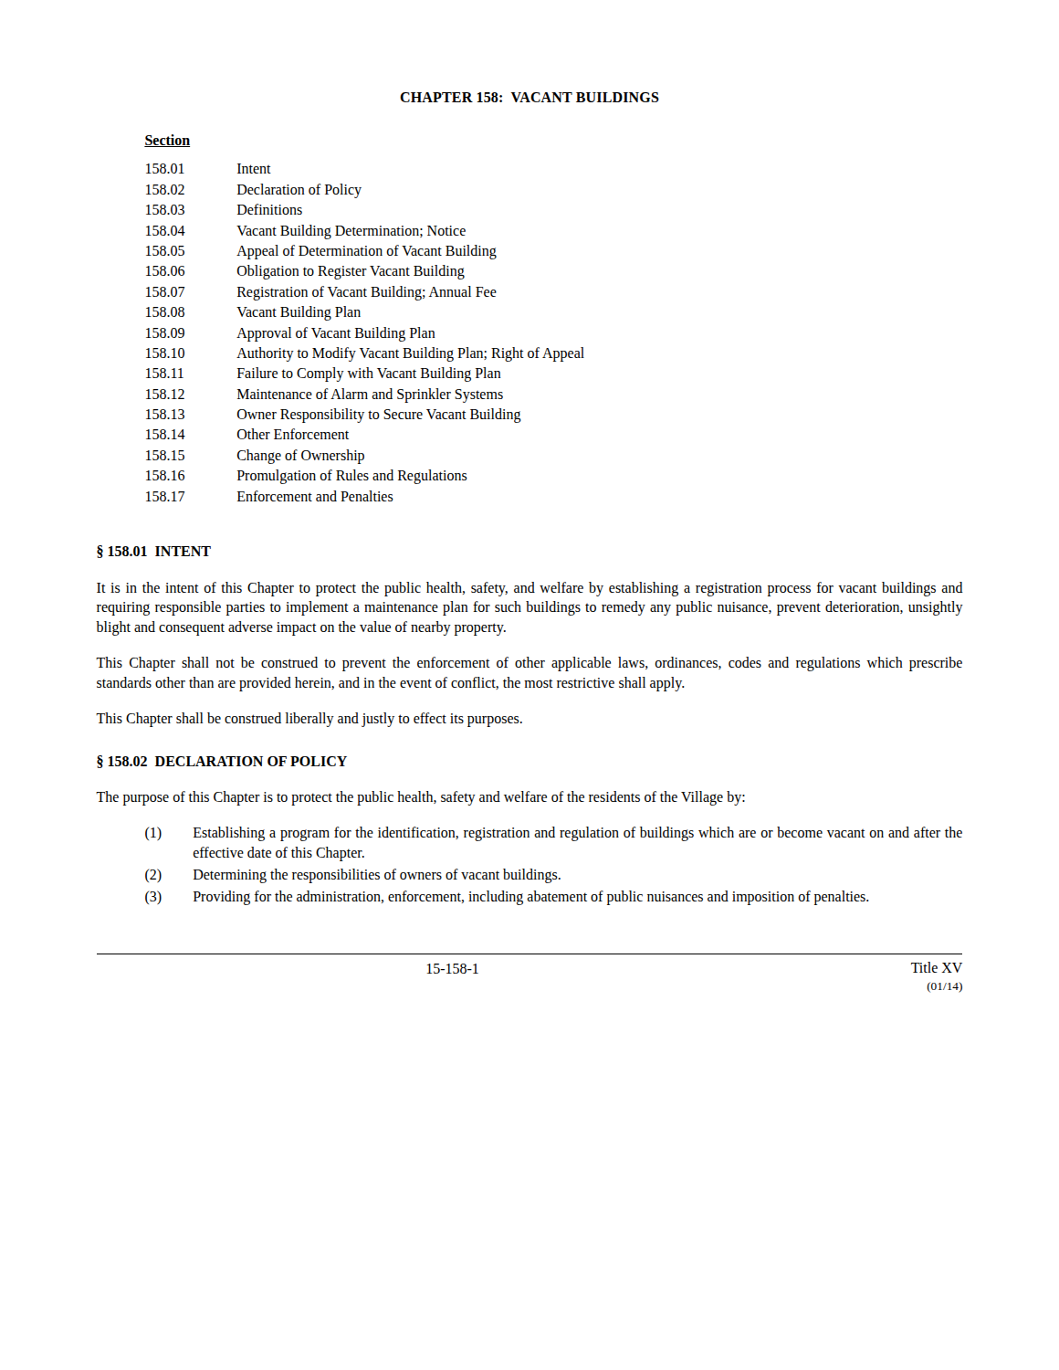CHAPTER 158: VACANT BUILDINGS
Section
| 158.01 | Intent |
| 158.02 | Declaration of Policy |
| 158.03 | Definitions |
| 158.04 | Vacant Building Determination; Notice |
| 158.05 | Appeal of Determination of Vacant Building |
| 158.06 | Obligation to Register Vacant Building |
| 158.07 | Registration of Vacant Building; Annual Fee |
| 158.08 | Vacant Building Plan |
| 158.09 | Approval of Vacant Building Plan |
| 158.10 | Authority to Modify Vacant Building Plan; Right of Appeal |
| 158.11 | Failure to Comply with Vacant Building Plan |
| 158.12 | Maintenance of Alarm and Sprinkler Systems |
| 158.13 | Owner Responsibility to Secure Vacant Building |
| 158.14 | Other Enforcement |
| 158.15 | Change of Ownership |
| 158.16 | Promulgation of Rules and Regulations |
| 158.17 | Enforcement and Penalties |
§ 158.01 INTENT
It is in the intent of this Chapter to protect the public health, safety, and welfare by establishing a registration process for vacant buildings and requiring responsible parties to implement a maintenance plan for such buildings to remedy any public nuisance, prevent deterioration, unsightly blight and consequent adverse impact on the value of nearby property.
This Chapter shall not be construed to prevent the enforcement of other applicable laws, ordinances, codes and regulations which prescribe standards other than are provided herein, and in the event of conflict, the most restrictive shall apply.
This Chapter shall be construed liberally and justly to effect its purposes.
§ 158.02 DECLARATION OF POLICY
The purpose of this Chapter is to protect the public health, safety and welfare of the residents of the Village by:
(1) Establishing a program for the identification, registration and regulation of buildings which are or become vacant on and after the effective date of this Chapter.
(2) Determining the responsibilities of owners of vacant buildings.
(3) Providing for the administration, enforcement, including abatement of public nuisances and imposition of penalties.
15-158-1 Title XV
(01/14)